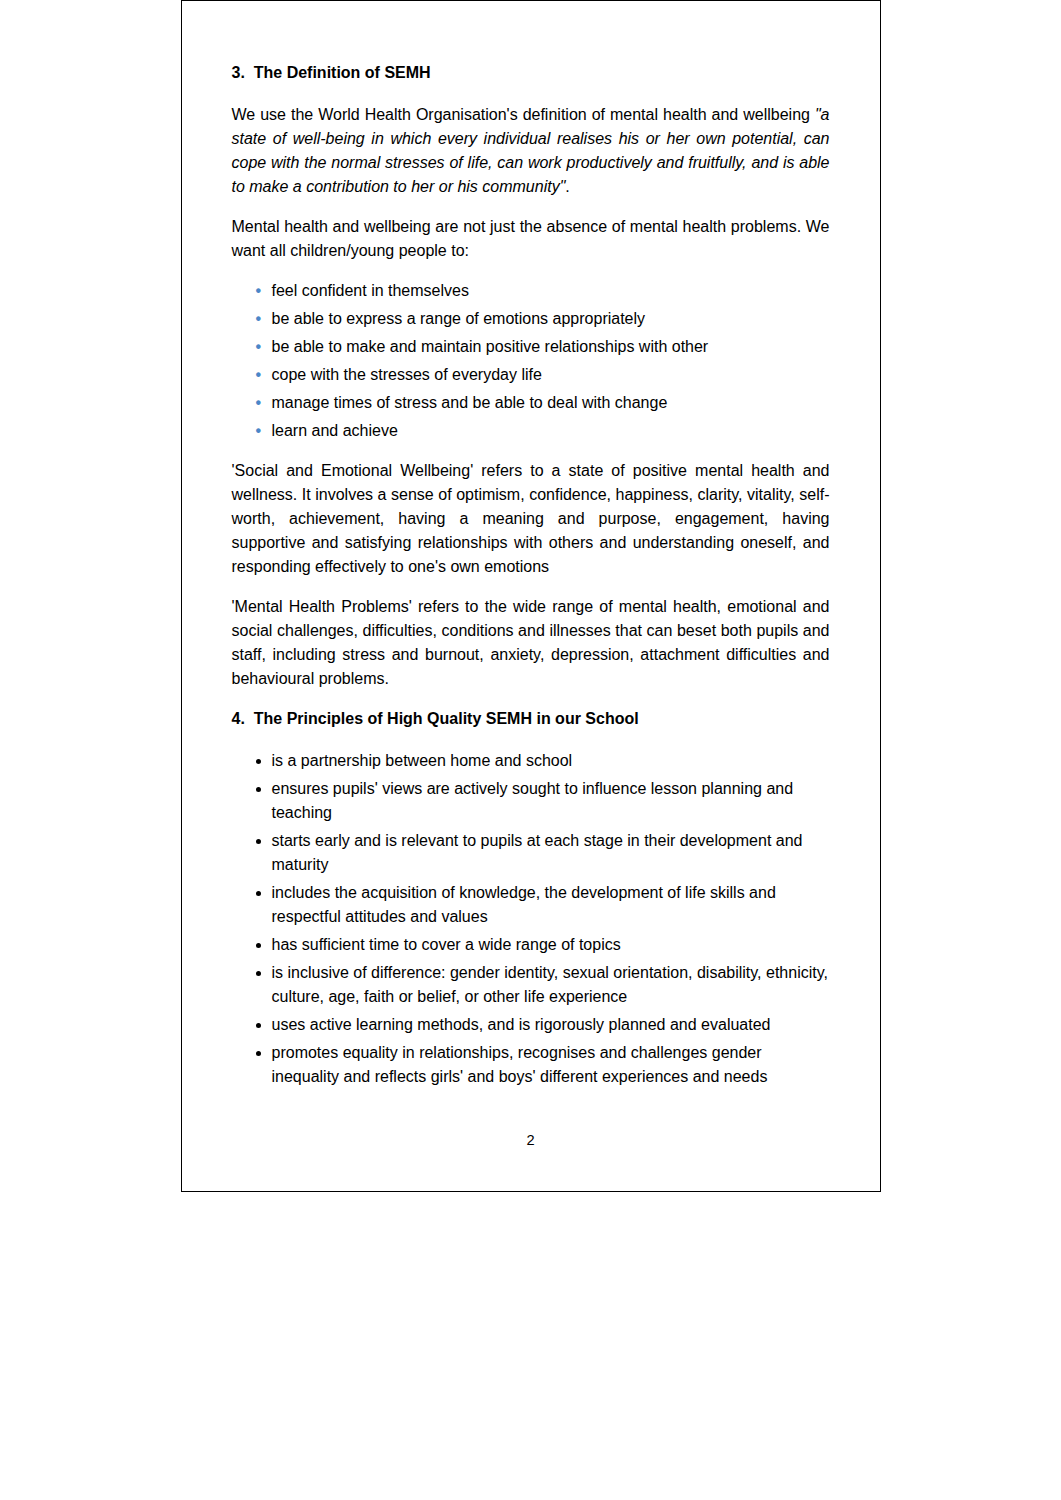3. The Definition of SEMH
We use the World Health Organisation's definition of mental health and wellbeing "a state of well-being in which every individual realises his or her own potential, can cope with the normal stresses of life, can work productively and fruitfully, and is able to make a contribution to her or his community".
Mental health and wellbeing are not just the absence of mental health problems. We want all children/young people to:
feel confident in themselves
be able to express a range of emotions appropriately
be able to make and maintain positive relationships with other
cope with the stresses of everyday life
manage times of stress and be able to deal with change
learn and achieve
'Social and Emotional Wellbeing' refers to a state of positive mental health and wellness. It involves a sense of optimism, confidence, happiness, clarity, vitality, self-worth, achievement, having a meaning and purpose, engagement, having supportive and satisfying relationships with others and understanding oneself, and responding effectively to one's own emotions
'Mental Health Problems' refers to the wide range of mental health, emotional and social challenges, difficulties, conditions and illnesses that can beset both pupils and staff, including stress and burnout, anxiety, depression, attachment difficulties and behavioural problems.
4. The Principles of High Quality SEMH in our School
is a partnership between home and school
ensures pupils' views are actively sought to influence lesson planning and teaching
starts early and is relevant to pupils at each stage in their development and maturity
includes the acquisition of knowledge, the development of life skills and respectful attitudes and values
has sufficient time to cover a wide range of topics
is inclusive of difference: gender identity, sexual orientation, disability, ethnicity, culture, age, faith or belief, or other life experience
uses active learning methods, and is rigorously planned and evaluated
promotes equality in relationships, recognises and challenges gender inequality and reflects girls' and boys' different experiences and needs
2